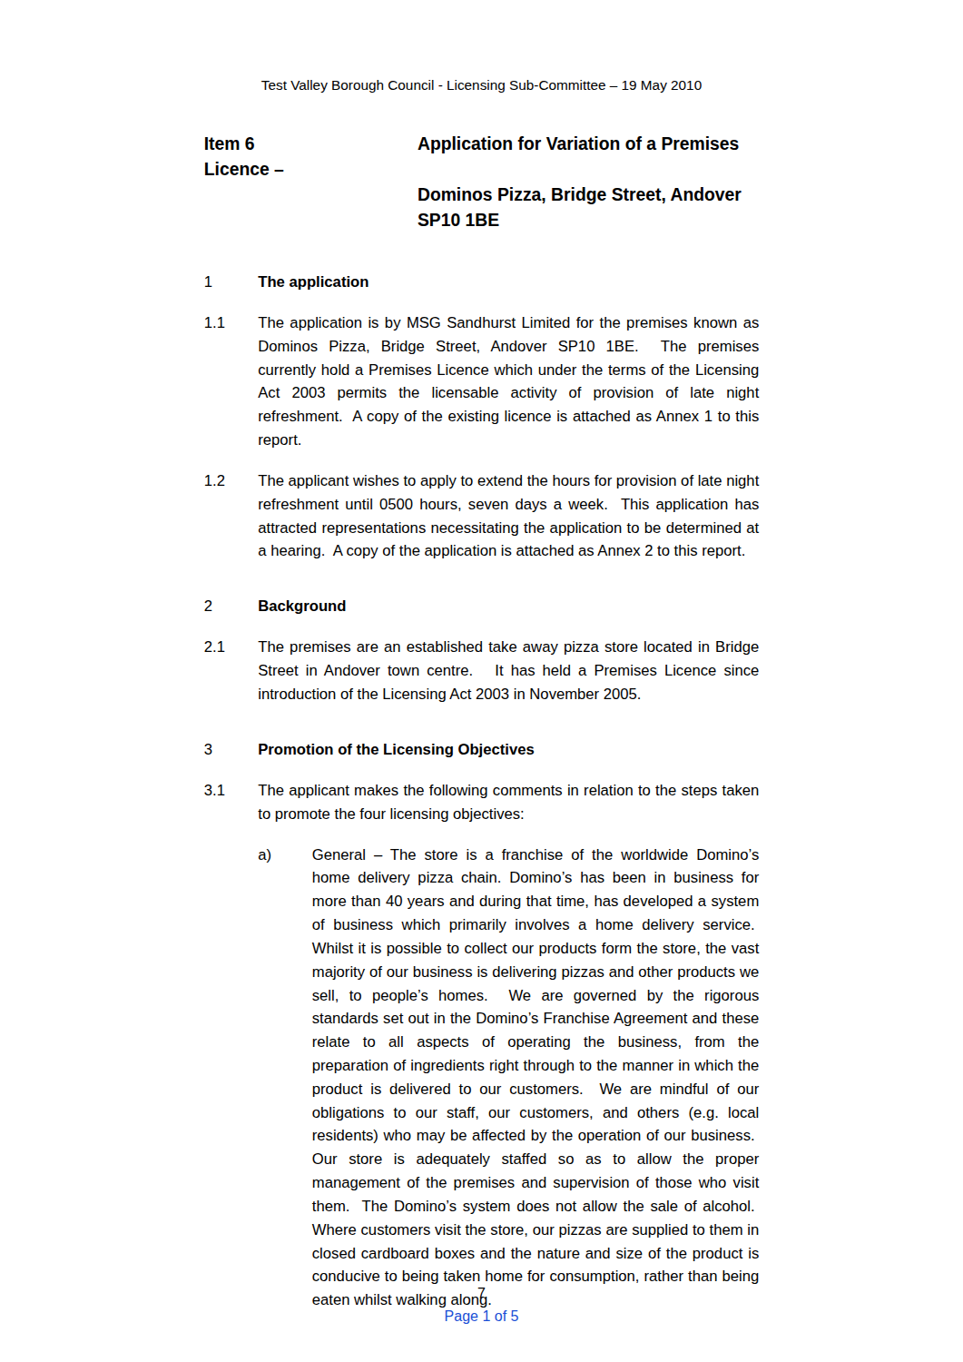Test Valley Borough Council - Licensing Sub-Committee – 19 May 2010
Item 6 Application for Variation of a Premises Licence – Dominos Pizza, Bridge Street, Andover SP10 1BE
1
The application
1.1 The application is by MSG Sandhurst Limited for the premises known as Dominos Pizza, Bridge Street, Andover SP10 1BE. The premises currently hold a Premises Licence which under the terms of the Licensing Act 2003 permits the licensable activity of provision of late night refreshment. A copy of the existing licence is attached as Annex 1 to this report.
1.2 The applicant wishes to apply to extend the hours for provision of late night refreshment until 0500 hours, seven days a week. This application has attracted representations necessitating the application to be determined at a hearing. A copy of the application is attached as Annex 2 to this report.
2
Background
2.1 The premises are an established take away pizza store located in Bridge Street in Andover town centre. It has held a Premises Licence since introduction of the Licensing Act 2003 in November 2005.
3
Promotion of the Licensing Objectives
3.1 The applicant makes the following comments in relation to the steps taken to promote the four licensing objectives:
a) General – The store is a franchise of the worldwide Domino’s home delivery pizza chain. Domino’s has been in business for more than 40 years and during that time, has developed a system of business which primarily involves a home delivery service. Whilst it is possible to collect our products form the store, the vast majority of our business is delivering pizzas and other products we sell, to people’s homes. We are governed by the rigorous standards set out in the Domino’s Franchise Agreement and these relate to all aspects of operating the business, from the preparation of ingredients right through to the manner in which the product is delivered to our customers. We are mindful of our obligations to our staff, our customers, and others (e.g. local residents) who may be affected by the operation of our business. Our store is adequately staffed so as to allow the proper management of the premises and supervision of those who visit them. The Domino’s system does not allow the sale of alcohol. Where customers visit the store, our pizzas are supplied to them in closed cardboard boxes and the nature and size of the product is conducive to being taken home for consumption, rather than being eaten whilst walking along.
7 Page 1 of 5